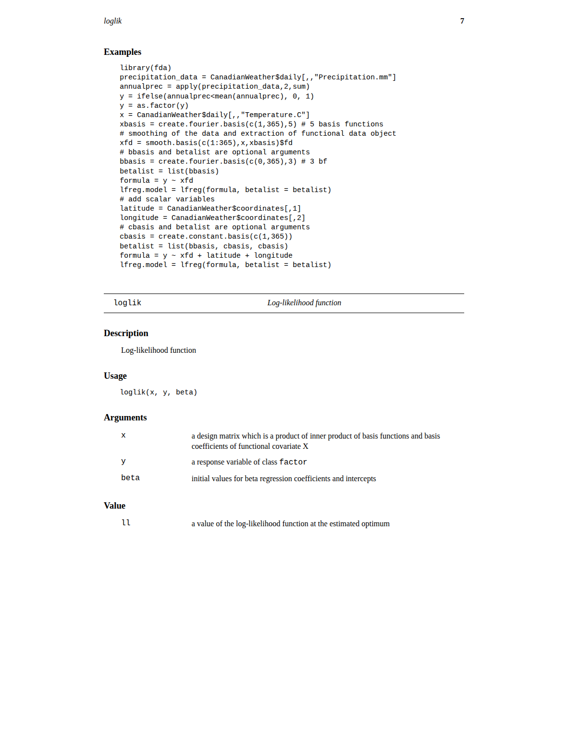loglik 7
Examples
library(fda)
precipitation_data = CanadianWeather$daily[,,"Precipitation.mm"]
annualprec = apply(precipitation_data,2,sum)
y = ifelse(annualprec<mean(annualprec), 0, 1)
y = as.factor(y)
x = CanadianWeather$daily[,,"Temperature.C"]
xbasis = create.fourier.basis(c(1,365),5) # 5 basis functions
# smoothing of the data and extraction of functional data object
xfd = smooth.basis(c(1:365),x,xbasis)$fd
# bbasis and betalist are optional arguments
bbasis = create.fourier.basis(c(0,365),3) # 3 bf
betalist = list(bbasis)
formula = y ~ xfd
lfreg.model = lfreg(formula, betalist = betalist)
# add scalar variables
latitude = CanadianWeather$coordinates[,1]
longitude = CanadianWeather$coordinates[,2]
# cbasis and betalist are optional arguments
cbasis = create.constant.basis(c(1,365))
betalist = list(bbasis, cbasis, cbasis)
formula = y ~ xfd + latitude + longitude
lfreg.model = lfreg(formula, betalist = betalist)
loglik Log-likelihood function
Description
Log-likelihood function
Usage
loglik(x, y, beta)
Arguments
x
a design matrix which is a product of inner product of basis functions and basis coefficients of functional covariate X
y
a response variable of class factor
beta
initial values for beta regression coefficients and intercepts
Value
ll
a value of the log-likelihood function at the estimated optimum